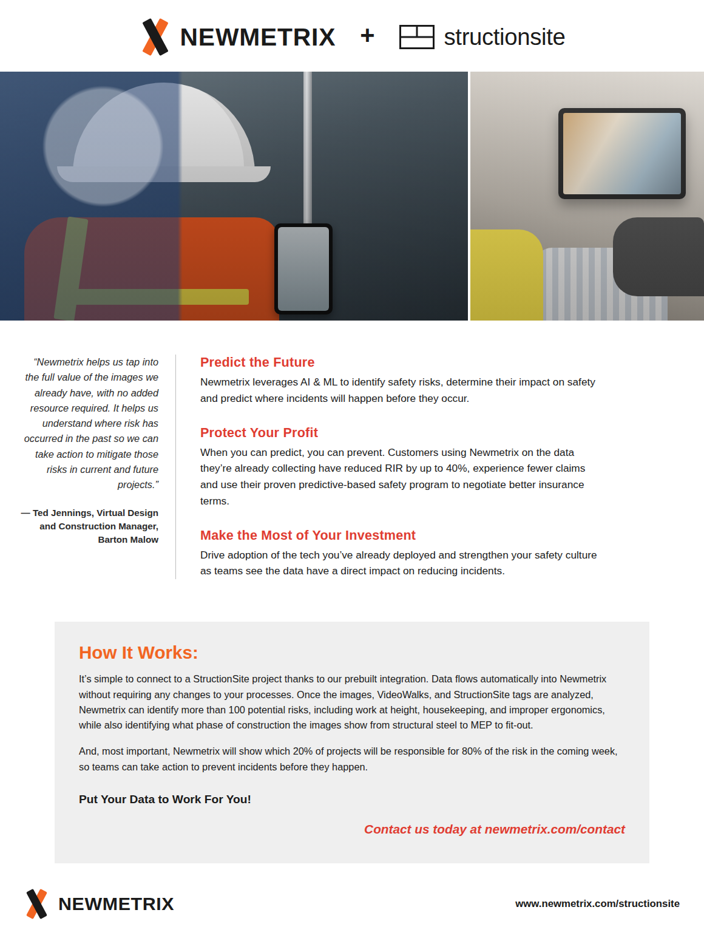NEWMETRIX
+
structionsite
“Newmetrix helps us tap into the full value of the images we already have, with no added resource required. It helps us understand where risk has occurred in the past so we can take action to mitigate those risks in current and future projects.” — Ted Jennings, Virtual Design and Construction Manager, Barton Malow
Predict the Future
Newmetrix leverages AI & ML to identify safety risks, determine their impact on safety and predict where incidents will happen before they occur.
Protect Your Profit
When you can predict, you can prevent. Customers using Newmetrix on the data they’re already collecting have reduced RIR by up to 40%, experience fewer claims and use their proven predictive-based safety program to negotiate better insurance terms.
Make the Most of Your Investment
Drive adoption of the tech you’ve already deployed and strengthen your safety culture as teams see the data have a direct impact on reducing incidents.
How It Works:
It’s simple to connect to a StructionSite project thanks to our prebuilt integration. Data flows automatically into Newmetrix without requiring any changes to your processes. Once the images, VideoWalks, and StructionSite tags are analyzed, Newmetrix can identify more than 100 potential risks, including work at height, housekeeping, and improper ergonomics, while also identifying what phase of construction the images show from structural steel to MEP to fit-out.
And, most important, Newmetrix will show which 20% of projects will be responsible for 80% of the risk in the coming week, so teams can take action to prevent incidents before they happen.
Put Your Data to Work For You!
Contact us today at newmetrix.com/contact
NEWMETRIX
www.newmetrix.com/structionsite